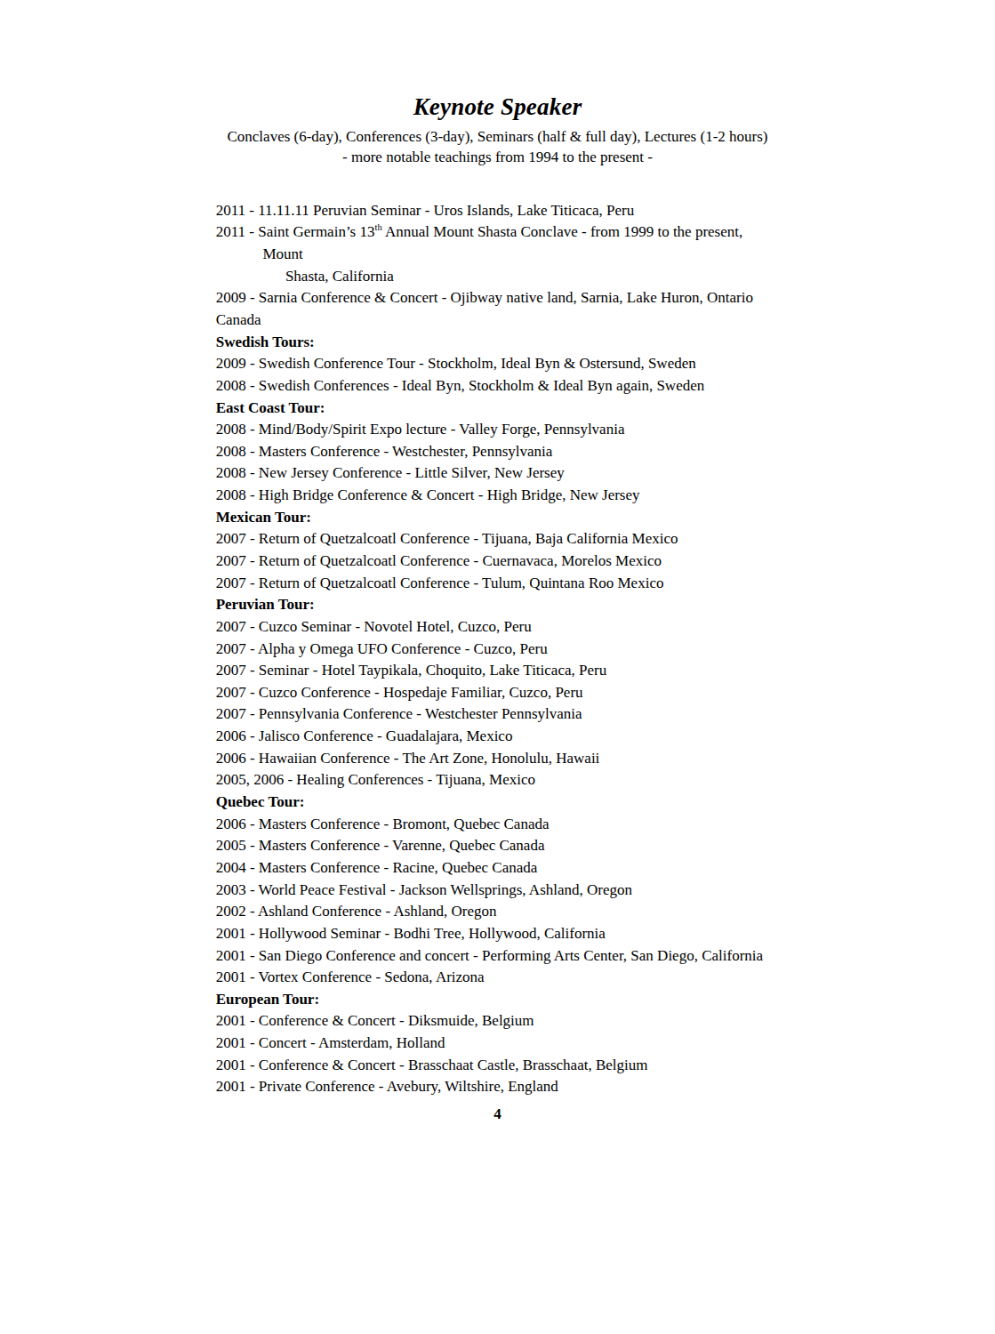Keynote Speaker
Conclaves (6-day), Conferences (3-day), Seminars (half & full day), Lectures (1-2 hours)
- more notable teachings from 1994 to the present -
2011 - 11.11.11 Peruvian Seminar - Uros Islands, Lake Titicaca, Peru
2011 - Saint Germain’s 13th Annual Mount Shasta Conclave - from 1999 to the present, MountShasta, California
2009 - Sarnia Conference & Concert - Ojibway native land, Sarnia, Lake Huron, Ontario Canada
Swedish Tours:
2009 - Swedish Conference Tour - Stockholm, Ideal Byn & Ostersund, Sweden
2008 - Swedish Conferences - Ideal Byn, Stockholm & Ideal Byn again, Sweden
East Coast Tour:
2008 - Mind/Body/Spirit Expo lecture - Valley Forge, Pennsylvania
2008 - Masters Conference - Westchester, Pennsylvania
2008 - New Jersey Conference - Little Silver, New Jersey
2008 - High Bridge Conference & Concert - High Bridge, New Jersey
Mexican Tour:
2007 - Return of Quetzalcoatl Conference - Tijuana, Baja California Mexico
2007 - Return of Quetzalcoatl Conference - Cuernavaca, Morelos Mexico
2007 - Return of Quetzalcoatl Conference - Tulum, Quintana Roo Mexico
Peruvian Tour:
2007 - Cuzco Seminar - Novotel Hotel, Cuzco, Peru
2007 - Alpha y Omega UFO Conference - Cuzco, Peru
2007 - Seminar - Hotel Taypikala, Choquito, Lake Titicaca, Peru
2007 - Cuzco Conference - Hospedaje Familiar, Cuzco, Peru
2007 - Pennsylvania Conference - Westchester Pennsylvania
2006 - Jalisco Conference - Guadalajara, Mexico
2006 - Hawaiian Conference - The Art Zone, Honolulu, Hawaii
2005, 2006 - Healing Conferences - Tijuana, Mexico
Quebec Tour:
2006 - Masters Conference - Bromont, Quebec Canada
2005 - Masters Conference - Varenne, Quebec Canada
2004 - Masters Conference - Racine, Quebec Canada
2003 - World Peace Festival - Jackson Wellsprings, Ashland, Oregon
2002 - Ashland Conference - Ashland, Oregon
2001 - Hollywood Seminar - Bodhi Tree, Hollywood, California
2001 - San Diego Conference and concert - Performing Arts Center, San Diego, California
2001 - Vortex Conference - Sedona, Arizona
European Tour:
2001 - Conference & Concert - Diksmuide, Belgium
2001 - Concert - Amsterdam, Holland
2001 - Conference & Concert - Brasschaat Castle, Brasschaat, Belgium
2001 - Private Conference - Avebury, Wiltshire, England
4